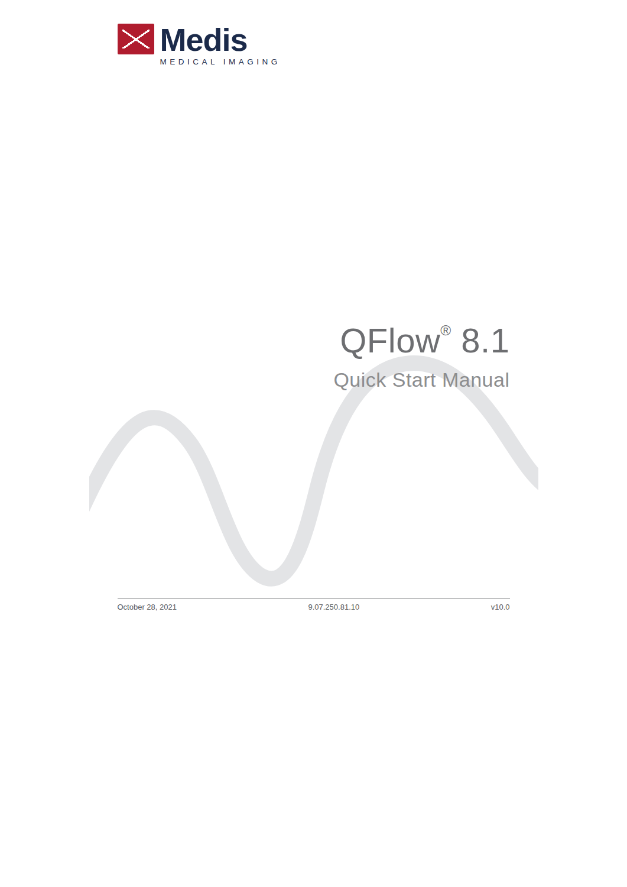Medis MEDICAL IMAGING
QFlow® 8.1
Quick Start Manual
October 28, 2021 9.07.250.81.10 v10.0